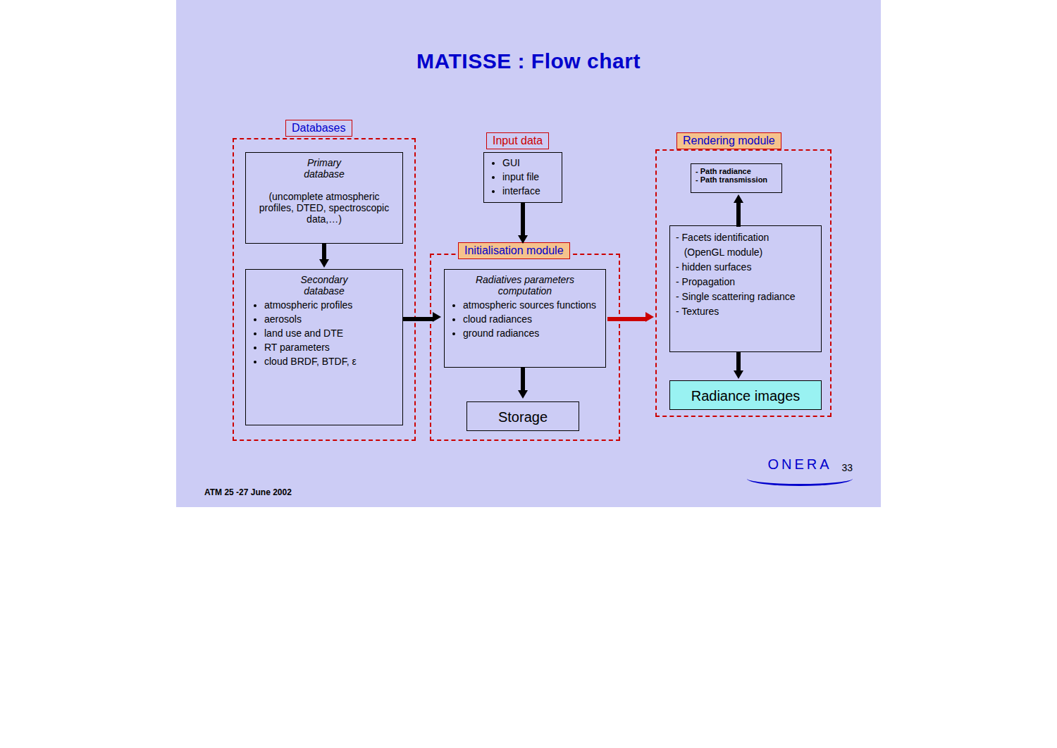MATISSE : Flow chart
Databases
Input data
Rendering module
Initialisation module
Primary
database
(uncomplete atmospheric profiles, DTED, spectroscopic data,…)
Secondary
database
atmospheric profiles
aerosols
land use and DTE
RT parameters
cloud BRDF, BTDF, ε
GUI
input file
interface
Radiatives parameters computation
atmospheric sources functions
cloud radiances
ground radiances
Storage
- Path radiance
- Path transmission
- Facets identification
(OpenGL module)
- hidden surfaces
- Propagation
- Single scattering radiance
- Textures
Radiance images
ATM 25 -27 June 2002
33
ONERA